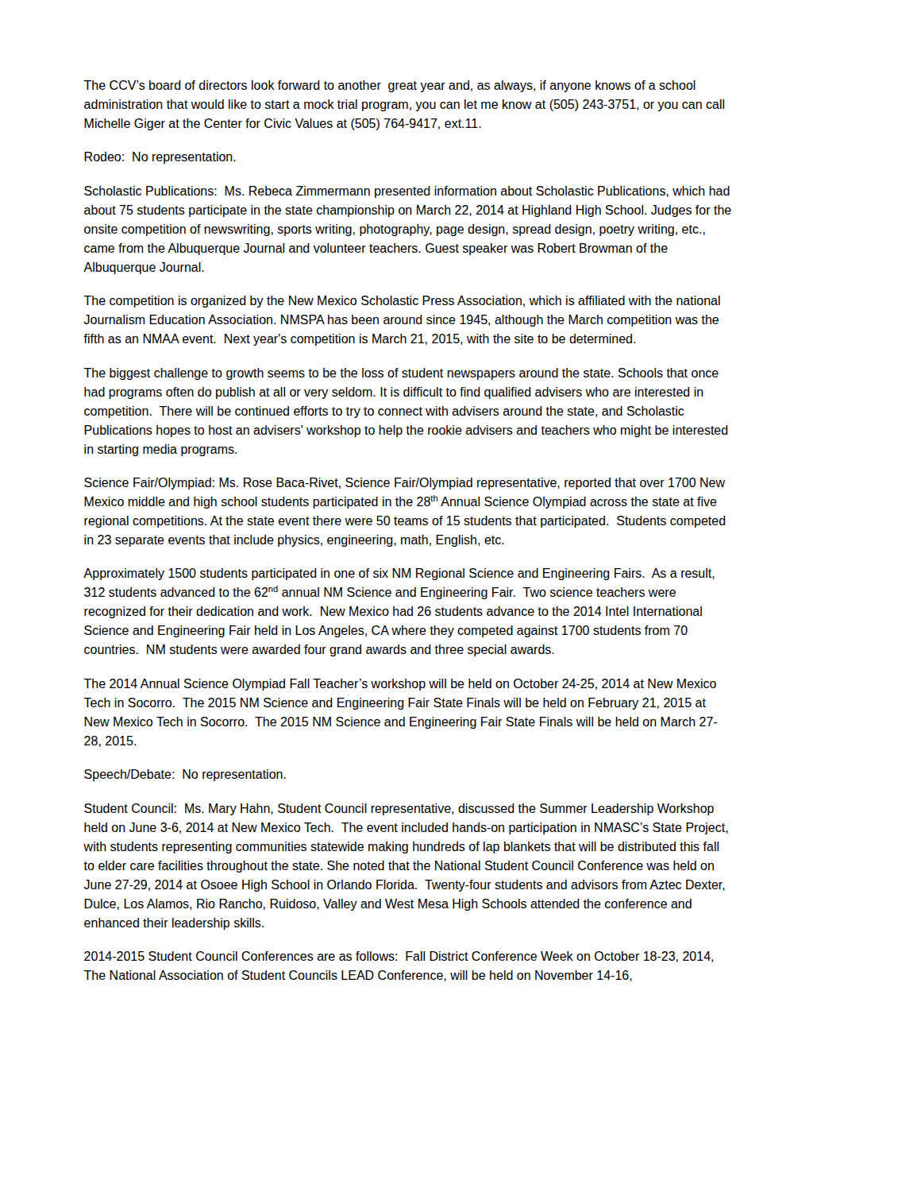The CCV’s board of directors look forward to another great year and, as always, if anyone knows of a school administration that would like to start a mock trial program, you can let me know at (505) 243-3751, or you can call Michelle Giger at the Center for Civic Values at (505) 764-9417, ext.11.
Rodeo: No representation.
Scholastic Publications: Ms. Rebeca Zimmermann presented information about Scholastic Publications, which had about 75 students participate in the state championship on March 22, 2014 at Highland High School. Judges for the onsite competition of newswriting, sports writing, photography, page design, spread design, poetry writing, etc., came from the Albuquerque Journal and volunteer teachers. Guest speaker was Robert Browman of the Albuquerque Journal.
The competition is organized by the New Mexico Scholastic Press Association, which is affiliated with the national Journalism Education Association. NMSPA has been around since 1945, although the March competition was the fifth as an NMAA event. Next year's competition is March 21, 2015, with the site to be determined.
The biggest challenge to growth seems to be the loss of student newspapers around the state. Schools that once had programs often do publish at all or very seldom. It is difficult to find qualified advisers who are interested in competition. There will be continued efforts to try to connect with advisers around the state, and Scholastic Publications hopes to host an advisers' workshop to help the rookie advisers and teachers who might be interested in starting media programs.
Science Fair/Olympiad: Ms. Rose Baca-Rivet, Science Fair/Olympiad representative, reported that over 1700 New Mexico middle and high school students participated in the 28th Annual Science Olympiad across the state at five regional competitions. At the state event there were 50 teams of 15 students that participated. Students competed in 23 separate events that include physics, engineering, math, English, etc.
Approximately 1500 students participated in one of six NM Regional Science and Engineering Fairs. As a result, 312 students advanced to the 62nd annual NM Science and Engineering Fair. Two science teachers were recognized for their dedication and work. New Mexico had 26 students advance to the 2014 Intel International Science and Engineering Fair held in Los Angeles, CA where they competed against 1700 students from 70 countries. NM students were awarded four grand awards and three special awards.
The 2014 Annual Science Olympiad Fall Teacher’s workshop will be held on October 24-25, 2014 at New Mexico Tech in Socorro. The 2015 NM Science and Engineering Fair State Finals will be held on February 21, 2015 at New Mexico Tech in Socorro. The 2015 NM Science and Engineering Fair State Finals will be held on March 27-28, 2015.
Speech/Debate: No representation.
Student Council: Ms. Mary Hahn, Student Council representative, discussed the Summer Leadership Workshop held on June 3-6, 2014 at New Mexico Tech. The event included hands-on participation in NMASC’s State Project, with students representing communities statewide making hundreds of lap blankets that will be distributed this fall to elder care facilities throughout the state. She noted that the National Student Council Conference was held on June 27-29, 2014 at Osoee High School in Orlando Florida. Twenty-four students and advisors from Aztec Dexter, Dulce, Los Alamos, Rio Rancho, Ruidoso, Valley and West Mesa High Schools attended the conference and enhanced their leadership skills.
2014-2015 Student Council Conferences are as follows: Fall District Conference Week on October 18-23, 2014, The National Association of Student Councils LEAD Conference, will be held on November 14-16,